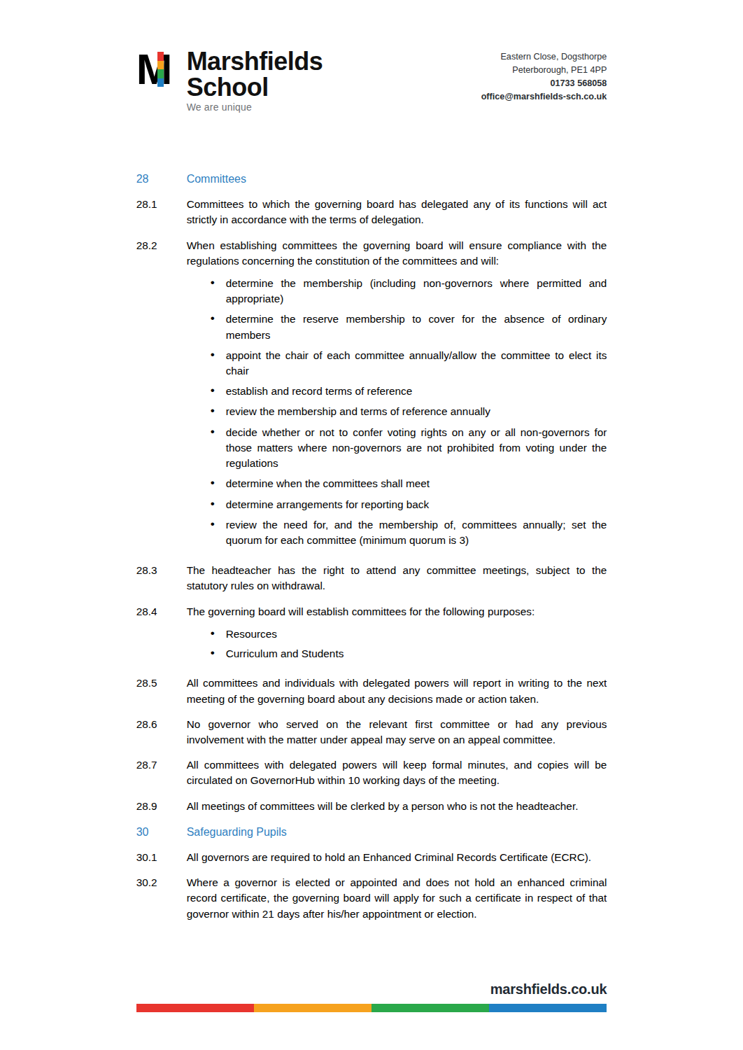M
Marshfields School We are unique
Eastern Close, Dogsthorpe
Peterborough, PE1 4PP
01733 568058
office@marshfields-sch.co.uk
28 Committees
28.1
Committees to which the governing board has delegated any of its functions will act strictly in accordance with the terms of delegation.
28.2
When establishing committees the governing board will ensure compliance with the regulations concerning the constitution of the committees and will:
determine the membership (including non-governors where permitted and appropriate)
determine the reserve membership to cover for the absence of ordinary members
appoint the chair of each committee annually/allow the committee to elect its chair
establish and record terms of reference
review the membership and terms of reference annually
decide whether or not to confer voting rights on any or all non-governors for those matters where non-governors are not prohibited from voting under the regulations
determine when the committees shall meet
determine arrangements for reporting back
review the need for, and the membership of, committees annually; set the quorum for each committee (minimum quorum is 3)
28.3
The headteacher has the right to attend any committee meetings, subject to the statutory rules on withdrawal.
28.4
The governing board will establish committees for the following purposes:
Resources
Curriculum and Students
28.5
All committees and individuals with delegated powers will report in writing to the next meeting of the governing board about any decisions made or action taken.
28.6
No governor who served on the relevant first committee or had any previous involvement with the matter under appeal may serve on an appeal committee.
28.7
All committees with delegated powers will keep formal minutes, and copies will be circulated on GovernorHub within 10 working days of the meeting.
28.9
All meetings of committees will be clerked by a person who is not the headteacher.
30 Safeguarding Pupils
30.1
All governors are required to hold an Enhanced Criminal Records Certificate (ECRC).
30.2
Where a governor is elected or appointed and does not hold an enhanced criminal record certificate, the governing board will apply for such a certificate in respect of that governor within 21 days after his/her appointment or election.
marshfields.co.uk